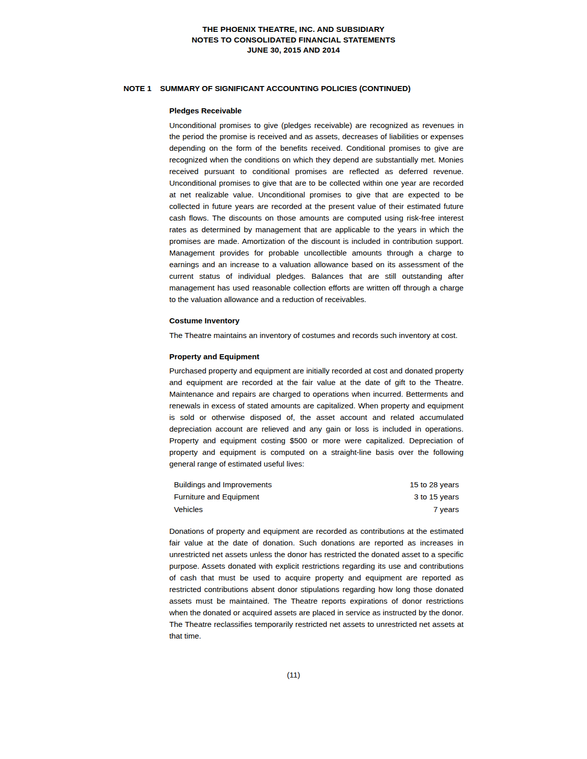THE PHOENIX THEATRE, INC. AND SUBSIDIARY
NOTES TO CONSOLIDATED FINANCIAL STATEMENTS
JUNE 30, 2015 AND 2014
NOTE 1
SUMMARY OF SIGNIFICANT ACCOUNTING POLICIES (CONTINUED)
Pledges Receivable
Unconditional promises to give (pledges receivable) are recognized as revenues in the period the promise is received and as assets, decreases of liabilities or expenses depending on the form of the benefits received. Conditional promises to give are recognized when the conditions on which they depend are substantially met. Monies received pursuant to conditional promises are reflected as deferred revenue. Unconditional promises to give that are to be collected within one year are recorded at net realizable value. Unconditional promises to give that are expected to be collected in future years are recorded at the present value of their estimated future cash flows. The discounts on those amounts are computed using risk-free interest rates as determined by management that are applicable to the years in which the promises are made. Amortization of the discount is included in contribution support. Management provides for probable uncollectible amounts through a charge to earnings and an increase to a valuation allowance based on its assessment of the current status of individual pledges. Balances that are still outstanding after management has used reasonable collection efforts are written off through a charge to the valuation allowance and a reduction of receivables.
Costume Inventory
The Theatre maintains an inventory of costumes and records such inventory at cost.
Property and Equipment
Purchased property and equipment are initially recorded at cost and donated property and equipment are recorded at the fair value at the date of gift to the Theatre. Maintenance and repairs are charged to operations when incurred. Betterments and renewals in excess of stated amounts are capitalized. When property and equipment is sold or otherwise disposed of, the asset account and related accumulated depreciation account are relieved and any gain or loss is included in operations. Property and equipment costing $500 or more were capitalized. Depreciation of property and equipment is computed on a straight-line basis over the following general range of estimated useful lives:
| Buildings and Improvements | 15 to 28 years |
| Furniture and Equipment | 3 to 15 years |
| Vehicles | 7 years |
Donations of property and equipment are recorded as contributions at the estimated fair value at the date of donation. Such donations are reported as increases in unrestricted net assets unless the donor has restricted the donated asset to a specific purpose. Assets donated with explicit restrictions regarding its use and contributions of cash that must be used to acquire property and equipment are reported as restricted contributions absent donor stipulations regarding how long those donated assets must be maintained. The Theatre reports expirations of donor restrictions when the donated or acquired assets are placed in service as instructed by the donor. The Theatre reclassifies temporarily restricted net assets to unrestricted net assets at that time.
(11)